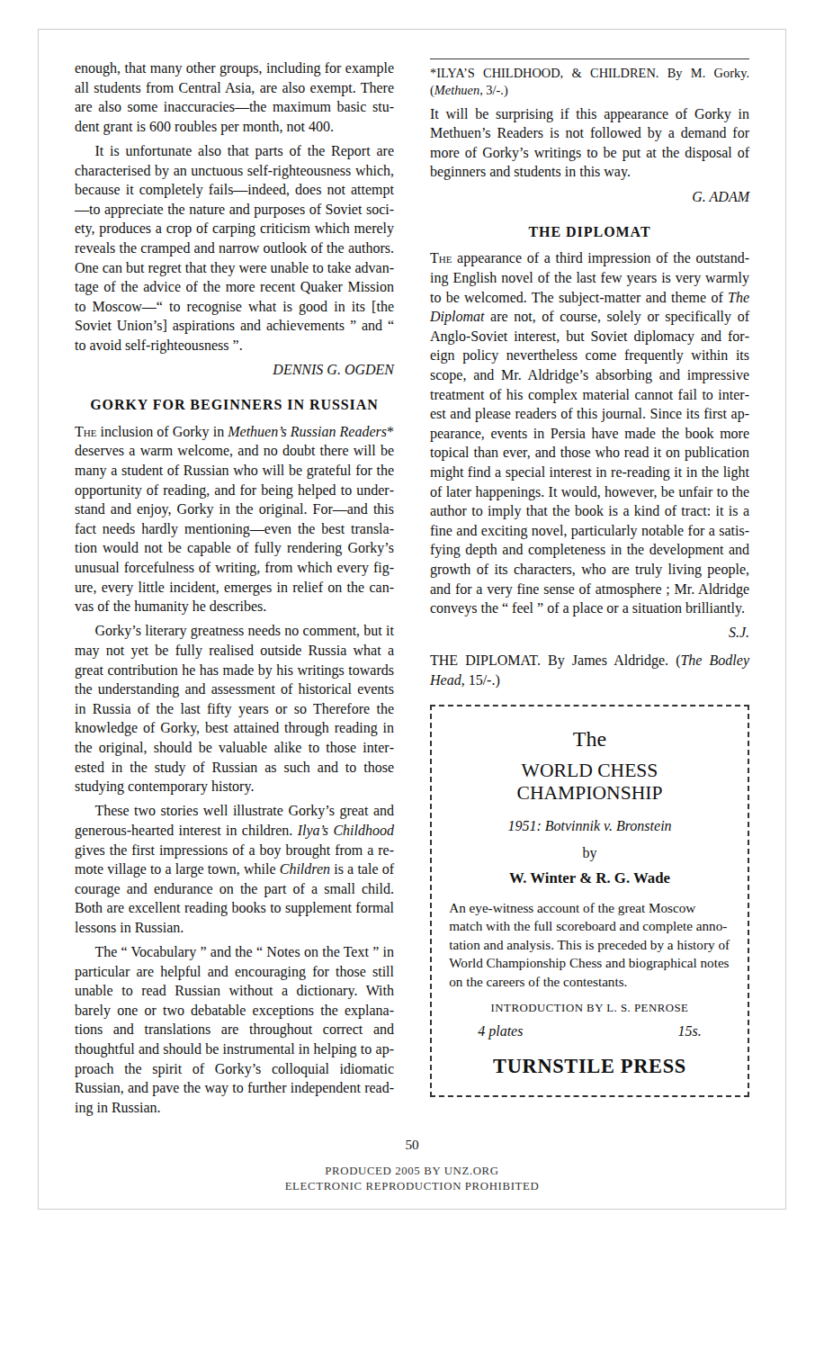enough, that many other groups, including for example all students from Central Asia, are also exempt. There are also some inaccuracies—the maximum basic student grant is 600 roubles per month, not 400.
It is unfortunate also that parts of the Report are characterised by an unctuous self-righteousness which, because it completely fails—indeed, does not attempt—to appreciate the nature and purposes of Soviet society, produces a crop of carping criticism which merely reveals the cramped and narrow outlook of the authors. One can but regret that they were unable to take advantage of the advice of the more recent Quaker Mission to Moscow—“ to recognise what is good in its [the Soviet Union’s] aspirations and achievements ” and “ to avoid self-righteousness ”.
DENNIS G. OGDEN
Gorky for Beginners in Russian
The inclusion of Gorky in Methuen’s Russian Readers* deserves a warm welcome, and no doubt there will be many a student of Russian who will be grateful for the opportunity of reading, and for being helped to understand and enjoy, Gorky in the original. For—and this fact needs hardly mentioning—even the best translation would not be capable of fully rendering Gorky’s unusual forcefulness of writing, from which every figure, every little incident, emerges in relief on the canvas of the humanity he describes.
Gorky’s literary greatness needs no comment, but it may not yet be fully realised outside Russia what a great contribution he has made by his writings towards the understanding and assessment of historical events in Russia of the last fifty years or so Therefore the knowledge of Gorky, best attained through reading in the original, should be valuable alike to those interested in the study of Russian as such and to those studying contemporary history.
These two stories well illustrate Gorky’s great and generous-hearted interest in children. Ilya’s Childhood gives the first impressions of a boy brought from a remote village to a large town, while Children is a tale of courage and endurance on the part of a small child. Both are excellent reading books to supplement formal lessons in Russian.
The “ Vocabulary ” and the “ Notes on the Text ” in particular are helpful and encouraging for those still unable to read Russian without a dictionary. With barely one or two debatable exceptions the explanations and translations are throughout correct and thoughtful and should be instrumental in helping to approach the spirit of Gorky’s colloquial idiomatic Russian, and pave the way to further independent reading in Russian.
*ILYA’S CHILDHOOD, & CHILDREN. By M. Gorky. (Methuen, 3/-.)
It will be surprising if this appearance of Gorky in Methuen’s Readers is not followed by a demand for more of Gorky’s writings to be put at the disposal of beginners and students in this way.
G. ADAM
The Diplomat
The appearance of a third impression of the outstanding English novel of the last few years is very warmly to be welcomed. The subject-matter and theme of The Diplomat are not, of course, solely or specifically of Anglo-Soviet interest, but Soviet diplomacy and foreign policy nevertheless come frequently within its scope, and Mr. Aldridge’s absorbing and impressive treatment of his complex material cannot fail to interest and please readers of this journal. Since its first appearance, events in Persia have made the book more topical than ever, and those who read it on publication might find a special interest in re-reading it in the light of later happenings. It would, however, be unfair to the author to imply that the book is a kind of tract: it is a fine and exciting novel, particularly notable for a satisfying depth and completeness in the development and growth of its characters, who are truly living people, and for a very fine sense of atmosphere ; Mr. Aldridge conveys the “ feel ” of a place or a situation brilliantly.
S.J.
THE DIPLOMAT. By James Aldridge. (The Bodley Head, 15/-.)
The
WORLD CHESS
CHAMPIONSHIP
1951: Botvinnik v. Bronstein
by
W. Winter & R. G. Wade
An eye-witness account of the great Moscow match with the full scoreboard and complete annotation and analysis. This is preceded by a history of World Championship Chess and biographical notes on the careers of the contestants.
INTRODUCTION BY L. S. PENROSE
4 plates 15s.
TURNSTILE PRESS
50
PRODUCED 2005 BY UNZ.ORG
ELECTRONIC REPRODUCTION PROHIBITED